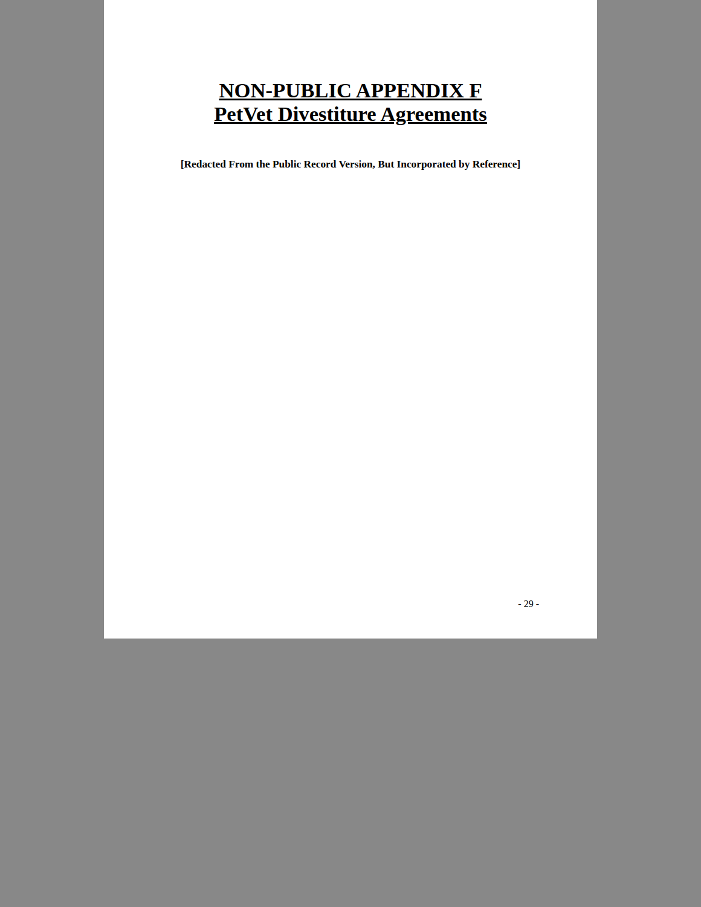NON-PUBLIC APPENDIX F PetVet Divestiture Agreements
[Redacted From the Public Record Version, But Incorporated by Reference]
- 29 -